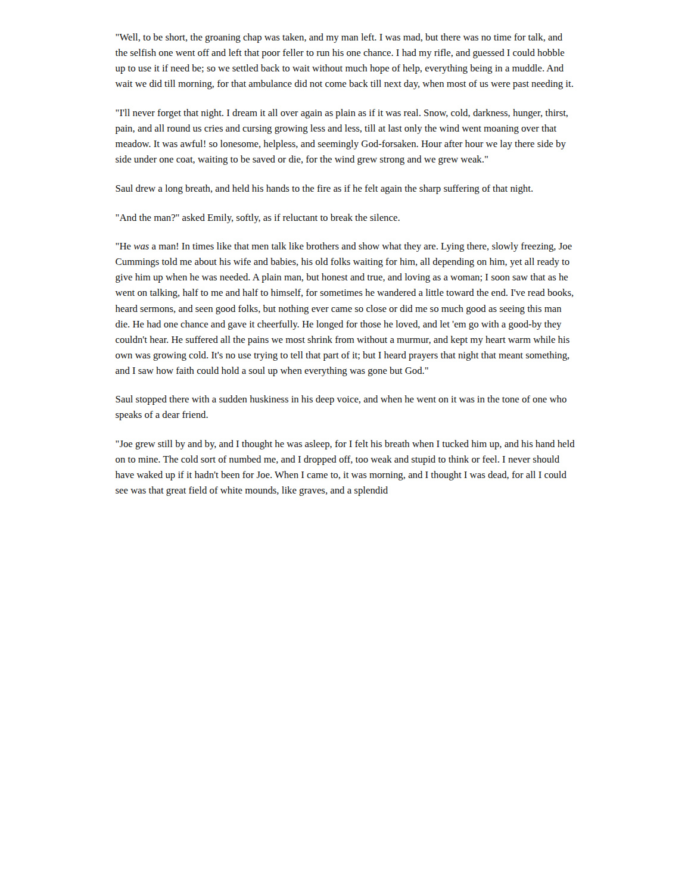"Well, to be short, the groaning chap was taken, and my man left. I was mad, but there was no time for talk, and the selfish one went off and left that poor feller to run his one chance. I had my rifle, and guessed I could hobble up to use it if need be; so we settled back to wait without much hope of help, everything being in a muddle. And wait we did till morning, for that ambulance did not come back till next day, when most of us were past needing it.
"I'll never forget that night. I dream it all over again as plain as if it was real. Snow, cold, darkness, hunger, thirst, pain, and all round us cries and cursing growing less and less, till at last only the wind went moaning over that meadow. It was awful! so lonesome, helpless, and seemingly God-forsaken. Hour after hour we lay there side by side under one coat, waiting to be saved or die, for the wind grew strong and we grew weak."
Saul drew a long breath, and held his hands to the fire as if he felt again the sharp suffering of that night.
"And the man?" asked Emily, softly, as if reluctant to break the silence.
"He was a man! In times like that men talk like brothers and show what they are. Lying there, slowly freezing, Joe Cummings told me about his wife and babies, his old folks waiting for him, all depending on him, yet all ready to give him up when he was needed. A plain man, but honest and true, and loving as a woman; I soon saw that as he went on talking, half to me and half to himself, for sometimes he wandered a little toward the end. I've read books, heard sermons, and seen good folks, but nothing ever came so close or did me so much good as seeing this man die. He had one chance and gave it cheerfully. He longed for those he loved, and let 'em go with a good-by they couldn't hear. He suffered all the pains we most shrink from without a murmur, and kept my heart warm while his own was growing cold. It's no use trying to tell that part of it; but I heard prayers that night that meant something, and I saw how faith could hold a soul up when everything was gone but God."
Saul stopped there with a sudden huskiness in his deep voice, and when he went on it was in the tone of one who speaks of a dear friend.
"Joe grew still by and by, and I thought he was asleep, for I felt his breath when I tucked him up, and his hand held on to mine. The cold sort of numbed me, and I dropped off, too weak and stupid to think or feel. I never should have waked up if it hadn't been for Joe. When I came to, it was morning, and I thought I was dead, for all I could see was that great field of white mounds, like graves, and a splendid